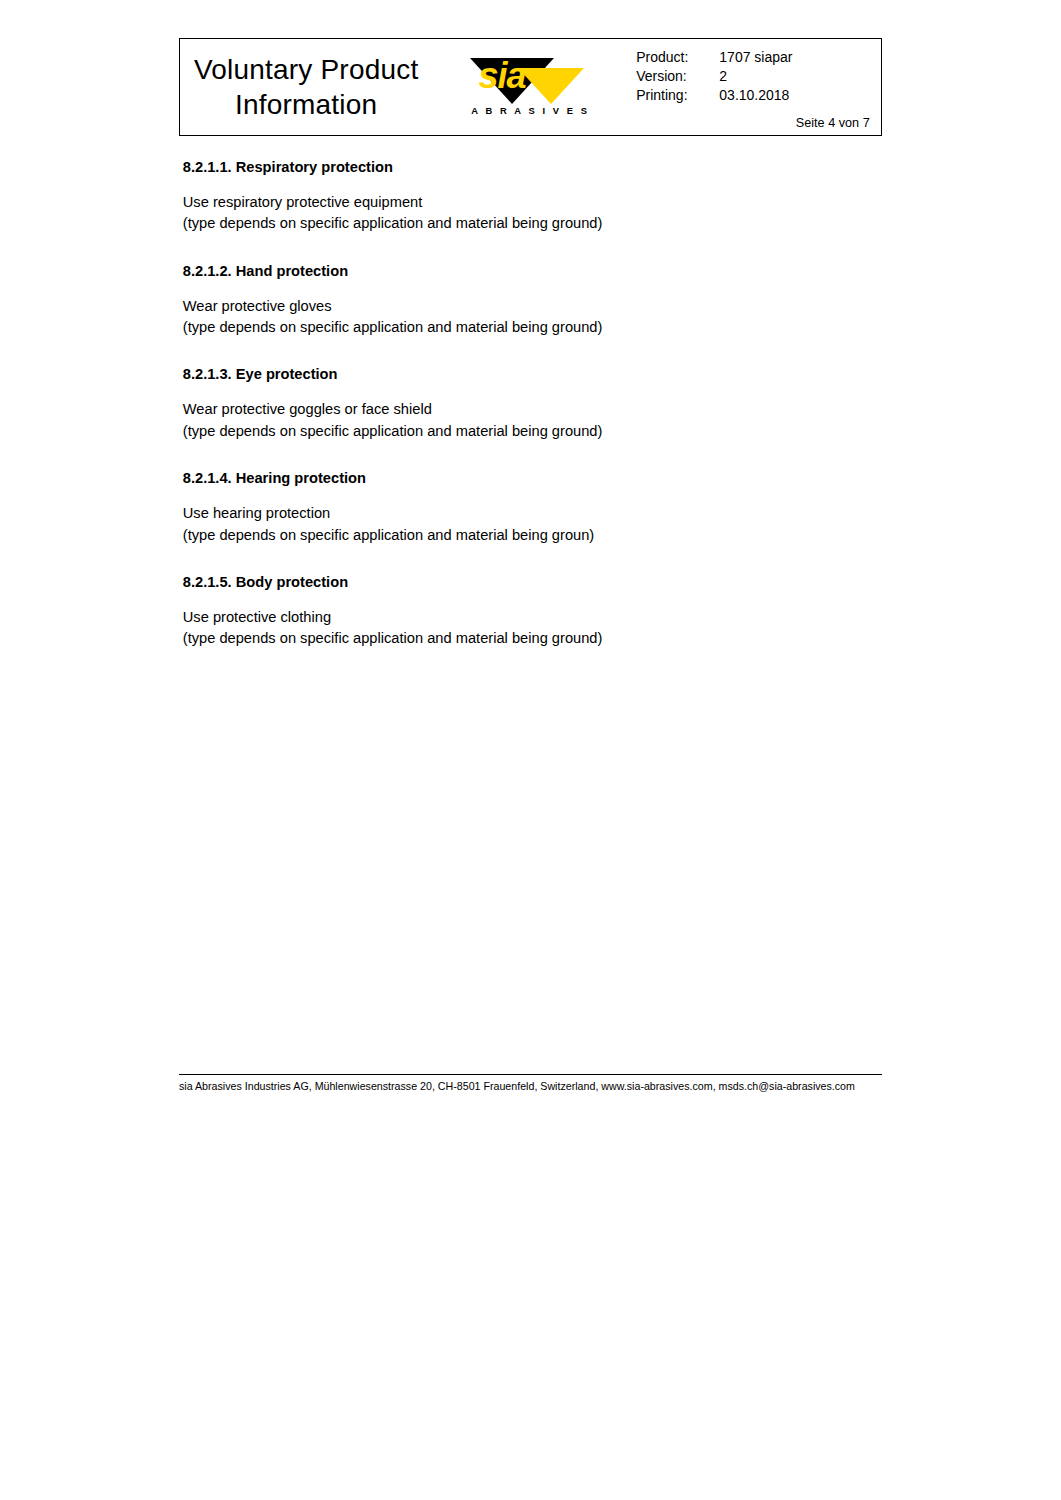Voluntary Product Information
sia
A B R A S I V E S
Product: 1707 siapar
Version: 2
Printing: 03.10.2018
Seite 4 von 7
8.2.1.1. Respiratory protection
Use respiratory protective equipment
(type depends on specific application and material being ground)
8.2.1.2. Hand protection
Wear protective gloves
(type depends on specific application and material being ground)
8.2.1.3. Eye protection
Wear protective goggles or face shield
(type depends on specific application and material being ground)
8.2.1.4. Hearing protection
Use hearing protection
(type depends on specific application and material being groun)
8.2.1.5. Body protection
Use protective clothing
(type depends on specific application and material being ground)
sia Abrasives Industries AG, Mühlenwiesenstrasse 20, CH-8501 Frauenfeld, Switzerland, www.sia-abrasives.com, msds.ch@sia-abrasives.com